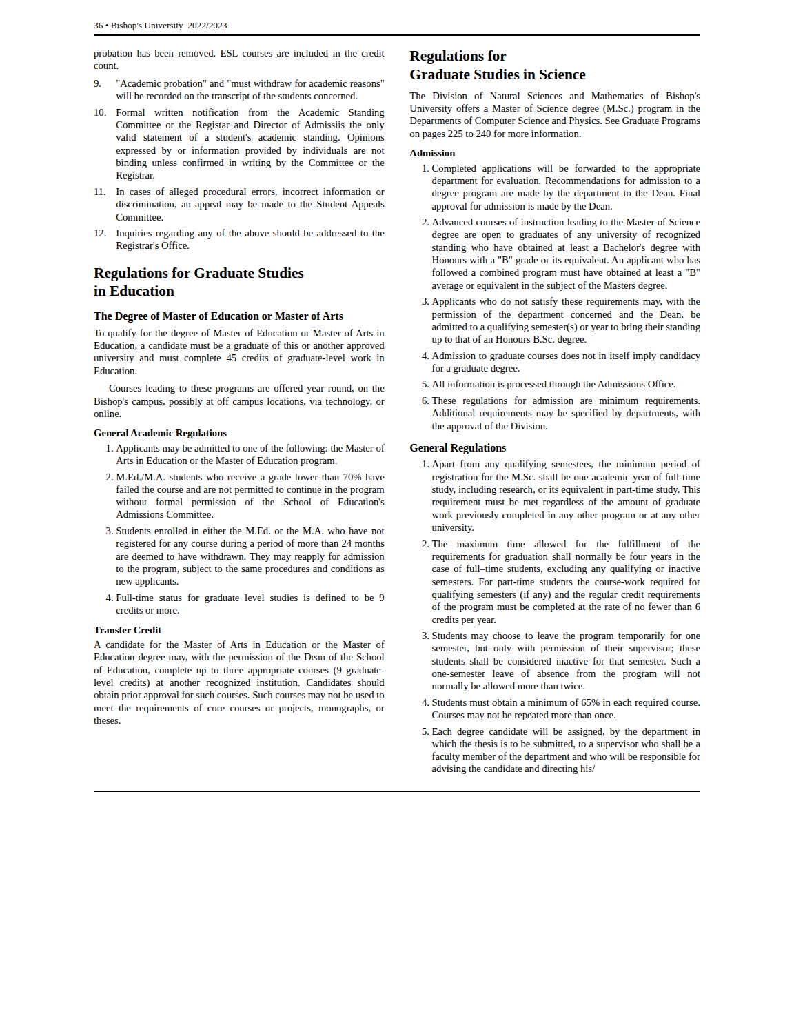36 • Bishop's University 2022/2023
probation has been removed. ESL courses are included in the credit count.
9."Academic probation" and "must withdraw for academic reasons" will be recorded on the transcript of the students concerned.
10. Formal written notification from the Academic Standing Committee or the Registar and Director of Admissiis the only valid statement of a student's academic standing. Opinions expressed by or information provided by individuals are not binding unless confirmed in writing by the Committee or the Registrar.
11. In cases of alleged procedural errors, incorrect information or discrimination, an appeal may be made to the Student Appeals Committee.
12. Inquiries regarding any of the above should be addressed to the Registrar's Office.
Regulations for Graduate Studies
in Education
The Degree of Master of Education or Master of Arts
To qualify for the degree of Master of Education or Master of Arts in Education, a candidate must be a graduate of this or another approved university and must complete 45 credits of graduate-level work in Education.
Courses leading to these programs are offered year round, on the Bishop's campus, possibly at off campus locations, via technology, or online.
General Academic Regulations
Applicants may be admitted to one of the following: the Master of Arts in Education or the Master of Education program.
M.Ed./M.A. students who receive a grade lower than 70% have failed the course and are not permitted to continue in the program without formal permission of the School of Education's Admissions Committee.
Students enrolled in either the M.Ed. or the M.A. who have not registered for any course during a period of more than 24 months are deemed to have withdrawn. They may reapply for admission to the program, subject to the same procedures and conditions as new applicants.
Full-time status for graduate level studies is defined to be 9 credits or more.
Transfer Credit
A candidate for the Master of Arts in Education or the Master of Education degree may, with the permission of the Dean of the School of Education, complete up to three appropriate courses (9 graduate-level credits) at another recognized institution. Candidates should obtain prior approval for such courses. Such courses may not be used to meet the requirements of core courses or projects, monographs, or theses.
Regulations for
Graduate Studies in Science
The Division of Natural Sciences and Mathematics of Bishop's University offers a Master of Science degree (M.Sc.) program in the Departments of Computer Science and Physics. See Graduate Programs on pages 225 to 240 for more information.
Admission
Completed applications will be forwarded to the appropriate department for evaluation. Recommendations for admission to a degree program are made by the department to the Dean. Final approval for admission is made by the Dean.
Advanced courses of instruction leading to the Master of Science degree are open to graduates of any university of recognized standing who have obtained at least a Bachelor's degree with Honours with a "B" grade or its equivalent. An applicant who has followed a combined program must have obtained at least a "B" average or equivalent in the subject of the Masters degree.
Applicants who do not satisfy these requirements may, with the permission of the department concerned and the Dean, be admitted to a qualifying semester(s) or year to bring their standing up to that of an Honours B.Sc. degree.
Admission to graduate courses does not in itself imply candidacy for a graduate degree.
All information is processed through the Admissions Office.
These regulations for admission are minimum requirements. Additional requirements may be specified by departments, with the approval of the Division.
General Regulations
Apart from any qualifying semesters, the minimum period of registration for the M.Sc. shall be one academic year of full-time study, including research, or its equivalent in part-time study. This requirement must be met regardless of the amount of graduate work previously completed in any other program or at any other university.
The maximum time allowed for the fulfillment of the requirements for graduation shall normally be four years in the case of full–time students, excluding any qualifying or inactive semesters. For part-time students the course-work required for qualifying semesters (if any) and the regular credit requirements of the program must be completed at the rate of no fewer than 6 credits per year.
Students may choose to leave the program temporarily for one semester, but only with permission of their supervisor; these students shall be considered inactive for that semester. Such a one-semester leave of absence from the program will not normally be allowed more than twice.
Students must obtain a minimum of 65% in each required course. Courses may not be repeated more than once.
Each degree candidate will be assigned, by the department in which the thesis is to be submitted, to a supervisor who shall be a faculty member of the department and who will be responsible for advising the candidate and directing his/